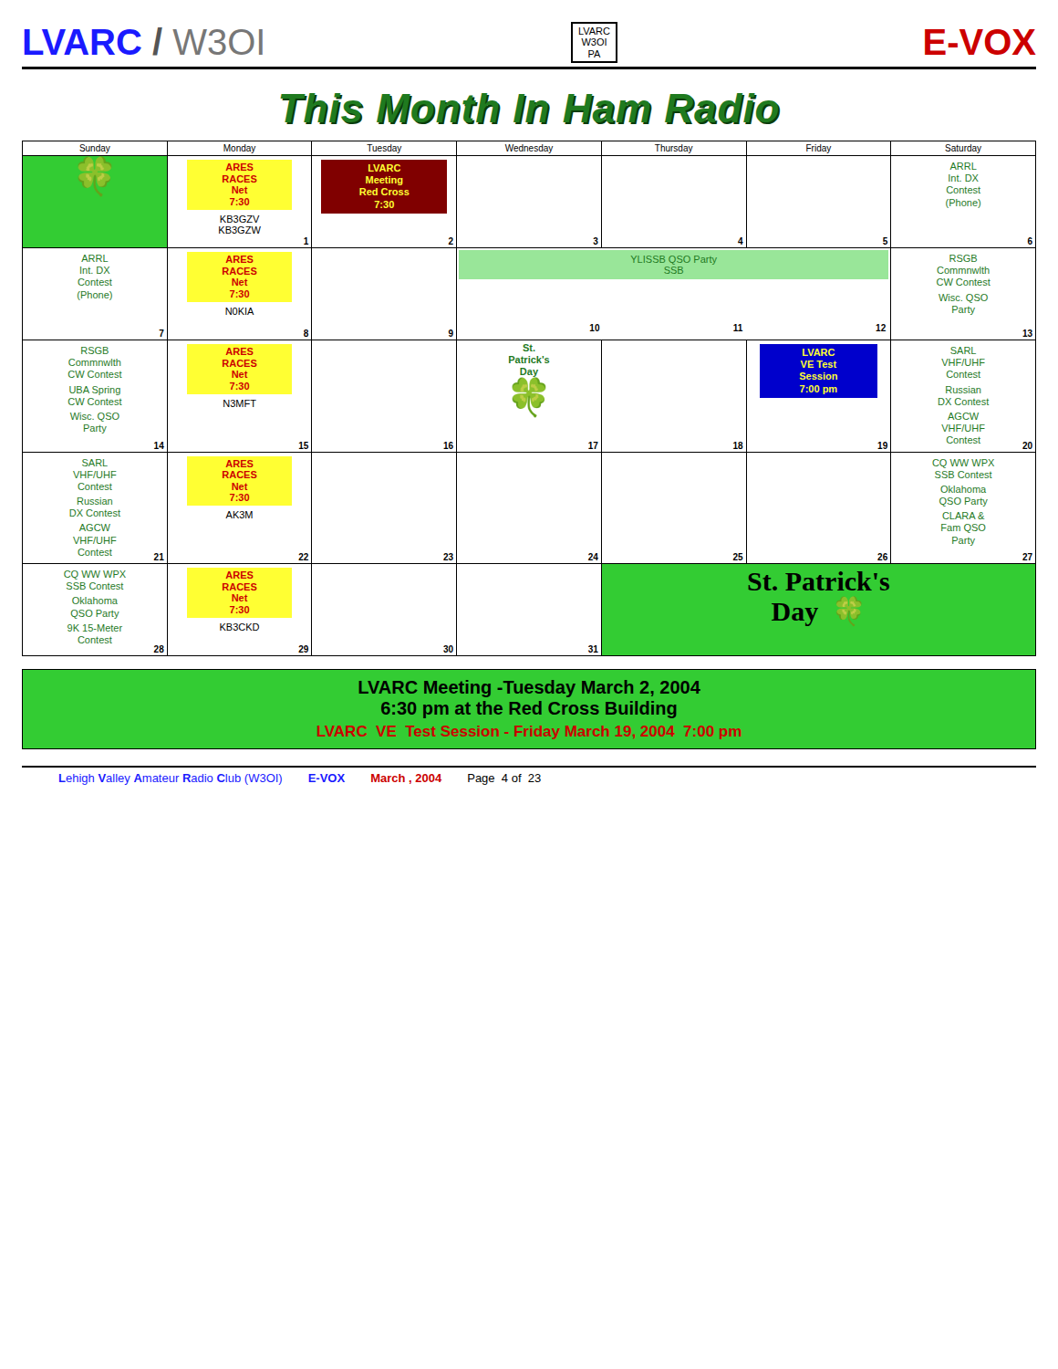LVARC / W3OI
LVARC
W3OI
PA
E-VOX
This Month In Ham Radio
| Sunday | Monday | Tuesday | Wednesday | Thursday | Friday | Saturday |
| --- | --- | --- | --- | --- | --- | --- |
| 🍀 | ARES RACES Net 7:30 KB3GZV KB3GZW 1 | LVARC Meeting Red Cross 7:30 2 | 3 | 4 | 5 | ARRL Int. DX Contest (Phone) 6 |
| ARRL Int. DX Contest (Phone) 7 | ARES RACES Net 7:30 N0KIA 8 | 9 | YLISSB QSO Party SSB 10 11 12 | RSGB Commnwlth CW Contest Wisc. QSO Party 13 |
| RSGB Commnwlth CW Contest UBA Spring CW Contest Wisc. QSO Party 14 | ARES RACES Net 7:30 N3MFT 15 | 16 | St. Patrick's Day 🍀 17 | 18 | LVARC VE Test Session 7:00 pm 19 | SARL VHF/UHF Contest Russian DX Contest AGCW VHF/UHF Contest 20 |
| SARL VHF/UHF Contest Russian DX Contest AGCW VHF/UHF Contest 21 | ARES RACES Net 7:30 AK3M 22 | 23 | 24 | 25 | 26 | CQ WW WPX SSB Contest Oklahoma QSO Party CLARA & Fam QSO Party 27 |
| CQ WW WPX SSB Contest Oklahoma QSO Party 9K 15-Meter Contest 28 | ARES RACES Net 7:30 KB3CKD 29 | 30 | 31 | St. Patrick's Day 🍀 |
LVARC Meeting -Tuesday March 2, 2004
6:30 pm at the Red Cross Building
LVARC VE Test Session - Friday March 19, 2004 7:00 pm
Lehigh Valley Amateur Radio Club (W3OI) E-VOX March , 2004 Page 4 of 23